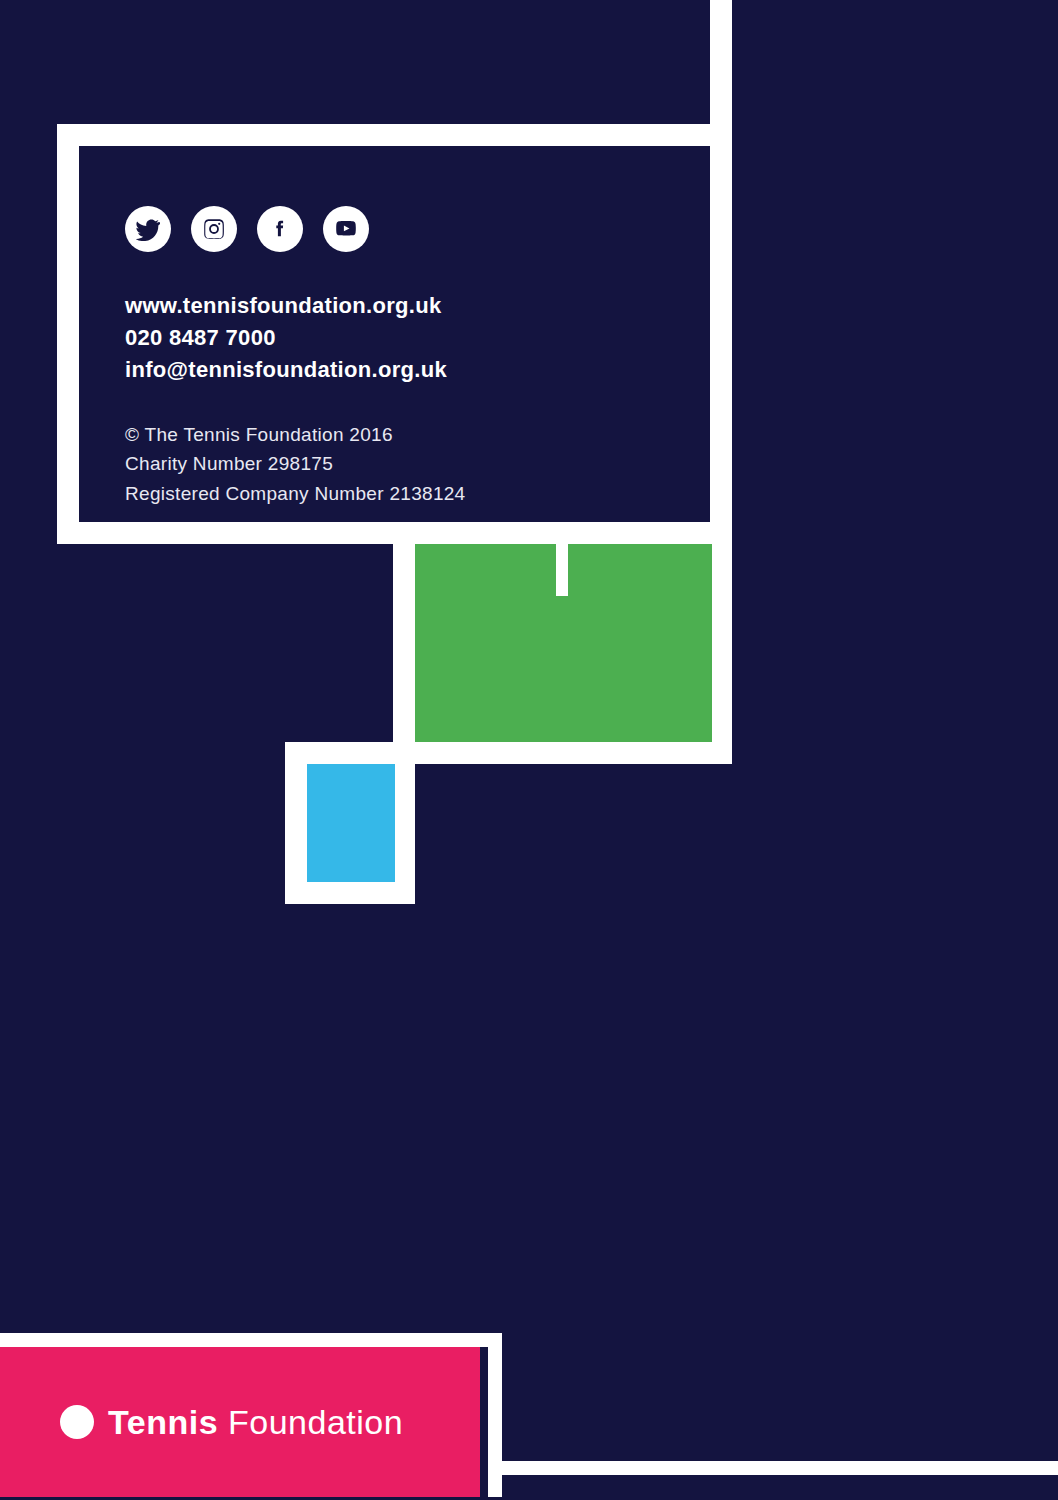www.tennisfoundation.org.uk
020 8487 7000
info@tennisfoundation.org.uk
© The Tennis Foundation 2016
Charity Number 298175
Registered Company Number 2138124
Tennis Foundation